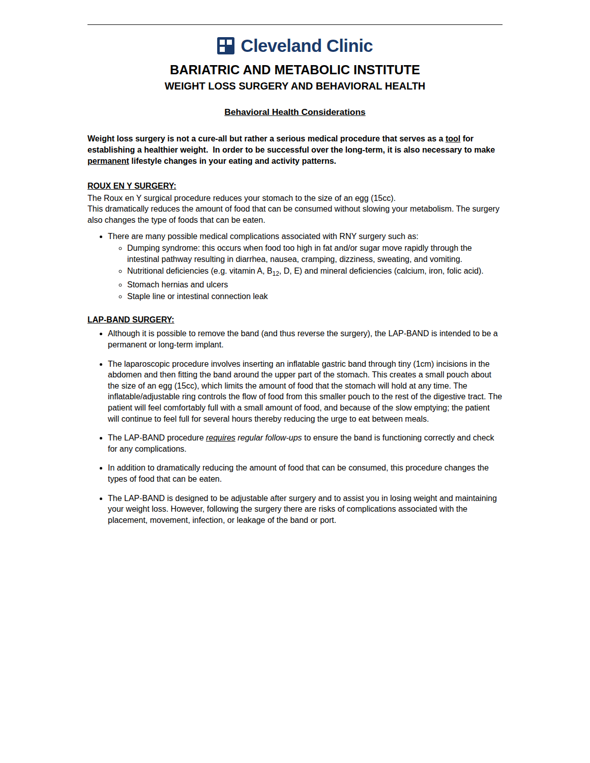Cleveland Clinic
BARIATRIC AND METABOLIC INSTITUTE
WEIGHT LOSS SURGERY AND BEHAVIORAL HEALTH
Behavioral Health Considerations
Weight loss surgery is not a cure-all but rather a serious medical procedure that serves as a tool for establishing a healthier weight. In order to be successful over the long-term, it is also necessary to make permanent lifestyle changes in your eating and activity patterns.
ROUX EN Y SURGERY:
The Roux en Y surgical procedure reduces your stomach to the size of an egg (15cc).
This dramatically reduces the amount of food that can be consumed without slowing your metabolism. The surgery also changes the type of foods that can be eaten.
There are many possible medical complications associated with RNY surgery such as:
Dumping syndrome: this occurs when food too high in fat and/or sugar move rapidly through the intestinal pathway resulting in diarrhea, nausea, cramping, dizziness, sweating, and vomiting.
Nutritional deficiencies (e.g. vitamin A, B12, D, E) and mineral deficiencies (calcium, iron, folic acid).
Stomach hernias and ulcers
Staple line or intestinal connection leak
LAP-BAND SURGERY:
Although it is possible to remove the band (and thus reverse the surgery), the LAP-BAND is intended to be a permanent or long-term implant.
The laparoscopic procedure involves inserting an inflatable gastric band through tiny (1cm) incisions in the abdomen and then fitting the band around the upper part of the stomach. This creates a small pouch about the size of an egg (15cc), which limits the amount of food that the stomach will hold at any time. The inflatable/adjustable ring controls the flow of food from this smaller pouch to the rest of the digestive tract. The patient will feel comfortably full with a small amount of food, and because of the slow emptying; the patient will continue to feel full for several hours thereby reducing the urge to eat between meals.
The LAP-BAND procedure requires regular follow-ups to ensure the band is functioning correctly and check for any complications.
In addition to dramatically reducing the amount of food that can be consumed, this procedure changes the types of food that can be eaten.
The LAP-BAND is designed to be adjustable after surgery and to assist you in losing weight and maintaining your weight loss. However, following the surgery there are risks of complications associated with the placement, movement, infection, or leakage of the band or port.